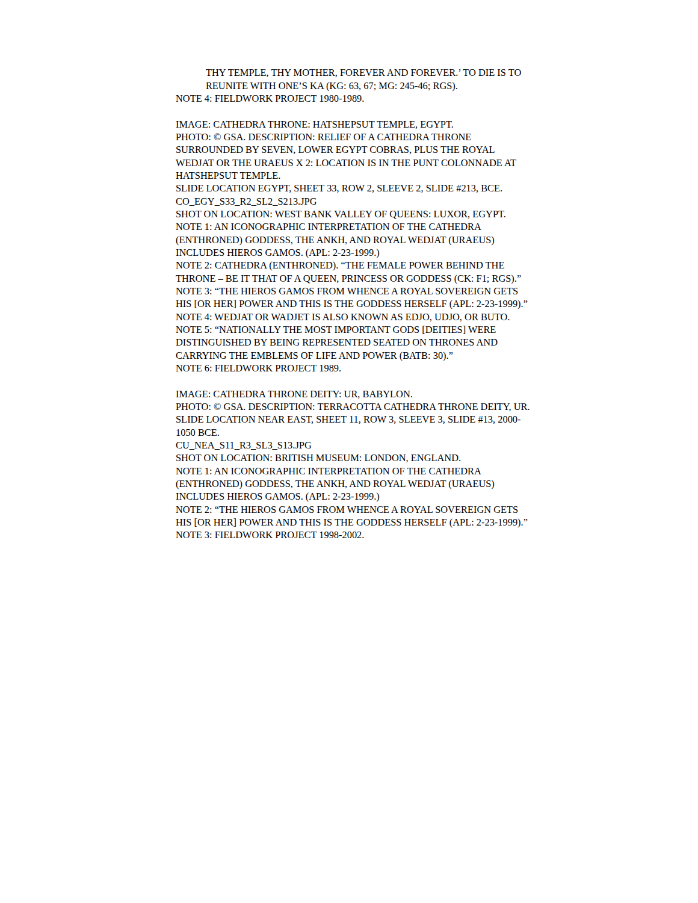Thy temple, thy mother, forever and forever.’ To die is to
reunite with one’s ka (KG: 63, 67; MG: 245-46; RGS).
Note 4: Fieldwork Project 1980-1989.
Image: Cathedra Throne: Hatshepsut Temple, Egypt.
Photo: © GSA. Description: Relief of a Cathedra Throne surrounded by seven, Lower Egypt Cobras, plus the Royal Wedjat or the Uraeus x 2: Location is in the Punt Colonnade at Hatshepsut Temple.
Slide Location Egypt, Sheet 33, Row 2, Sleeve 2, Slide #213, BCE.
CO_EGY_S33_R2_SL2_S213.jpg
Shot on Location: West Bank Valley of Queens: Luxor, Egypt.
Note 1: An iconographic interpretation of the Cathedra (Enthroned) Goddess, the Ankh, and Royal Wedjat (Uraeus) includes Hieros Gamos. (APL: 2-23-1999.)
Note 2: Cathedra (Enthroned). “The female power behind the throne – be it that of a queen, princess or goddess (CK: F1; RGS).”
Note 3: “The Hieros Gamos from whence a royal sovereign gets his [or her] power and this is the Goddess herself (APL: 2-23-1999).”
Note 4: Wedjat or Wadjet is also known as Edjo, Udjo, or Buto.
Note 5: “Nationally the most important gods [deities] were distinguished by being represented seated on thrones and carrying the emblems of life and power (BATB: 30).”
Note 6: Fieldwork Project 1989.
Image: Cathedra Throne Deity: Ur, Babylon.
Photo: © GSA. Description: Terracotta Cathedra Throne Deity, Ur.
Slide Location Near East, Sheet 11, Row 3, Sleeve 3, Slide #13, 2000-1050 BCE.
CU_NEA_S11_R3_SL3_S13.jpg
Shot on Location: British Museum: London, England.
Note 1: An iconographic interpretation of the Cathedra (Enthroned) Goddess, the Ankh, and Royal Wedjat (Uraeus) includes Hieros Gamos. (APL: 2-23-1999.)
Note 2: “The Hieros Gamos from whence a royal sovereign gets his [or her] power and this is the Goddess herself (APL: 2-23-1999).”
Note 3: Fieldwork Project 1998-2002.